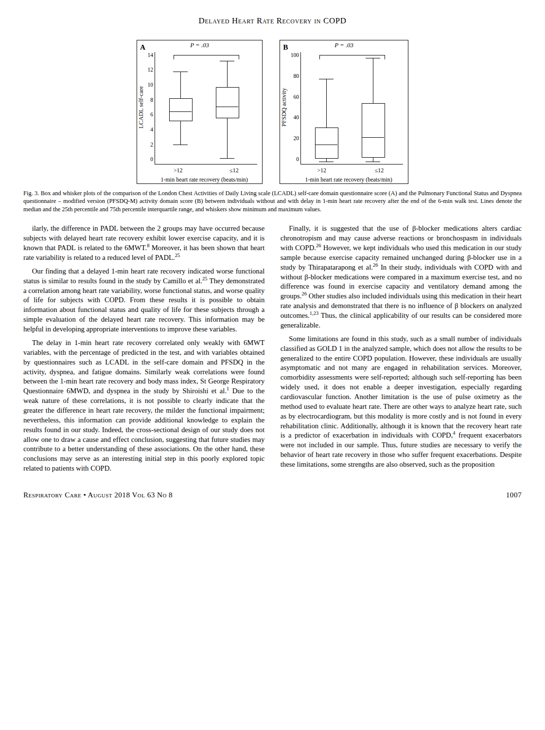Delayed Heart Rate Recovery in COPD
A
P = .03
LCADL self-care
14121086420
>12≤12
1-min heart rate recovery (beats/min)
B
P = .03
PFSDQ activity
100806040200
>12≤12
1-min heart rate recovery (beats/min)
Fig. 3. Box and whisker plots of the comparison of the London Chest Activities of Daily Living scale (LCADL) self-care domain questionnaire score (A) and the Pulmonary Functional Status and Dyspnea questionnaire – modified version (PFSDQ-M) activity domain score (B) between individuals without and with delay in 1-min heart rate recovery after the end of the 6-min walk test. Lines denote the median and the 25th percentile and 75th percentile interquartile range, and whiskers show minimum and maximum values.
ilarly, the difference in PADL between the 2 groups may have occurred because subjects with delayed heart rate recovery exhibit lower exercise capacity, and it is known that PADL is related to the 6MWT.8 Moreover, it has been shown that heart rate variability is related to a reduced level of PADL.25
Our finding that a delayed 1-min heart rate recovery indicated worse functional status is similar to results found in the study by Camillo et al.25 They demonstrated a correlation among heart rate variability, worse functional status, and worse quality of life for subjects with COPD. From these results it is possible to obtain information about functional status and quality of life for these subjects through a simple evaluation of the delayed heart rate recovery. This information may be helpful in developing appropriate interventions to improve these variables.
The delay in 1-min heart rate recovery correlated only weakly with 6MWT variables, with the percentage of predicted in the test, and with variables obtained by questionnaires such as LCADL in the self-care domain and PFSDQ in the activity, dyspnea, and fatigue domains. Similarly weak correlations were found between the 1-min heart rate recovery and body mass index, St George Respiratory Questionnaire 6MWD, and dyspnea in the study by Shiroishi et al.1 Due to the weak nature of these correlations, it is not possible to clearly indicate that the greater the difference in heart rate recovery, the milder the functional impairment; nevertheless, this information can provide additional knowledge to explain the results found in our study. Indeed, the cross-sectional design of our study does not allow one to draw a cause and effect conclusion, suggesting that future studies may contribute to a better understanding of these associations. On the other hand, these conclusions may serve as an interesting initial step in this poorly explored topic related to patients with COPD.
Finally, it is suggested that the use of β-blocker medications alters cardiac chronotropism and may cause adverse reactions or bronchospasm in individuals with COPD.26 However, we kept individuals who used this medication in our study sample because exercise capacity remained unchanged during β-blocker use in a study by Thirapatarapong et al.26 In their study, individuals with COPD with and without β-blocker medications were compared in a maximum exercise test, and no difference was found in exercise capacity and ventilatory demand among the groups.26 Other studies also included individuals using this medication in their heart rate analysis and demonstrated that there is no influence of β blockers on analyzed outcomes.1,23 Thus, the clinical applicability of our results can be considered more generalizable.
Some limitations are found in this study, such as a small number of individuals classified as GOLD 1 in the analyzed sample, which does not allow the results to be generalized to the entire COPD population. However, these individuals are usually asymptomatic and not many are engaged in rehabilitation services. Moreover, comorbidity assessments were self-reported; although such self-reporting has been widely used, it does not enable a deeper investigation, especially regarding cardiovascular function. Another limitation is the use of pulse oximetry as the method used to evaluate heart rate. There are other ways to analyze heart rate, such as by electrocardiogram, but this modality is more costly and is not found in every rehabilitation clinic. Additionally, although it is known that the recovery heart rate is a predictor of exacerbation in individuals with COPD,4 frequent exacerbators were not included in our sample. Thus, future studies are necessary to verify the behavior of heart rate recovery in those who suffer frequent exacerbations. Despite these limitations, some strengths are also observed, such as the proposition
Respiratory Care • August 2018 Vol 63 No 8 1007